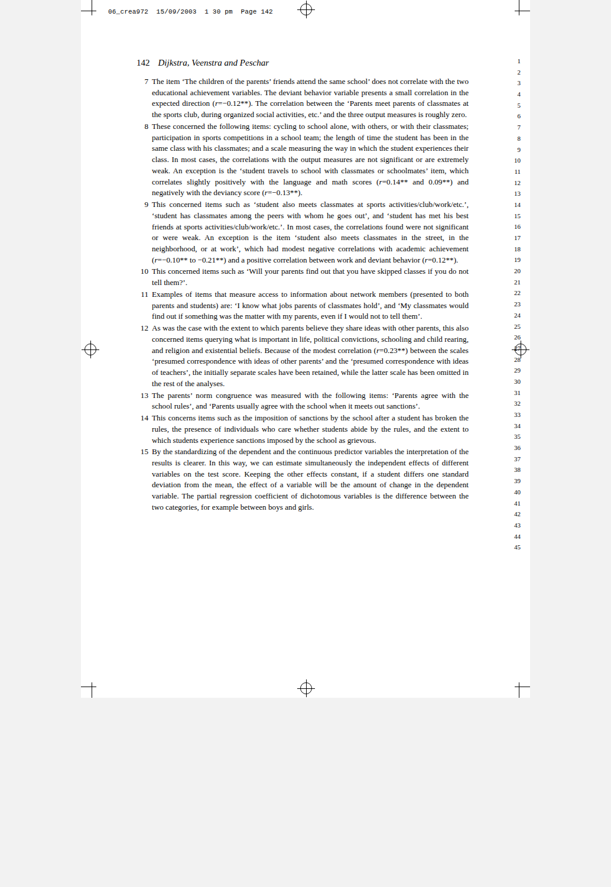06_crea972 15/09/2003 1 30 pm Page 142
1
2
3
4
5
6
7
8
9
10
11
12
13
14
15
16
17
18
19
20
21
22
23
24
25
26
27
28
29
30
31
32
33
34
35
36
37
38
39
40
41
42
43
44
45
142 Dijkstra, Veenstra and Peschar
7 The item ‘The children of the parents’ friends attend the same school’ does not correlate with the two educational achievement variables. The deviant behavior variable presents a small correlation in the expected direction (r=−0.12**). The correlation between the ‘Parents meet parents of classmates at the sports club, during organized social activities, etc.’ and the three output measures is roughly zero.
8 These concerned the following items: cycling to school alone, with others, or with their classmates; participation in sports competitions in a school team; the length of time the student has been in the same class with his classmates; and a scale measuring the way in which the student experiences their class. In most cases, the correlations with the output measures are not significant or are extremely weak. An exception is the ‘student travels to school with classmates or schoolmates’ item, which correlates slightly positively with the language and math scores (r=0.14** and 0.09**) and negatively with the deviancy score (r=−0.13**).
9 This concerned items such as ‘student also meets classmates at sports activities/club/work/etc.’, ‘student has classmates among the peers with whom he goes out’, and ‘student has met his best friends at sports activities/club/work/etc.’. In most cases, the correlations found were not significant or were weak. An exception is the item ‘student also meets classmates in the street, in the neighborhood, or at work’, which had modest negative correlations with academic achievement (r=−0.10** to −0.21**) and a positive correlation between work and deviant behavior (r=0.12**).
10 This concerned items such as ‘Will your parents find out that you have skipped classes if you do not tell them?’.
11 Examples of items that measure access to information about network members (presented to both parents and students) are: ‘I know what jobs parents of classmates hold’, and ‘My classmates would find out if something was the matter with my parents, even if I would not to tell them’.
12 As was the case with the extent to which parents believe they share ideas with other parents, this also concerned items querying what is important in life, political convictions, schooling and child rearing, and religion and existential beliefs. Because of the modest correlation (r=0.23**) between the scales ‘presumed correspondence with ideas of other parents’ and the ‘presumed correspondence with ideas of teachers’, the initially separate scales have been retained, while the latter scale has been omitted in the rest of the analyses.
13 The parents’ norm congruence was measured with the following items: ‘Parents agree with the school rules’, and ‘Parents usually agree with the school when it meets out sanctions’.
14 This concerns items such as the imposition of sanctions by the school after a student has broken the rules, the presence of individuals who care whether students abide by the rules, and the extent to which students experience sanctions imposed by the school as grievous.
15 By the standardizing of the dependent and the continuous predictor variables the interpretation of the results is clearer. In this way, we can estimate simultaneously the independent effects of different variables on the test score. Keeping the other effects constant, if a student differs one standard deviation from the mean, the effect of a variable will be the amount of change in the dependent variable. The partial regression coefficient of dichotomous variables is the difference between the two categories, for example between boys and girls.